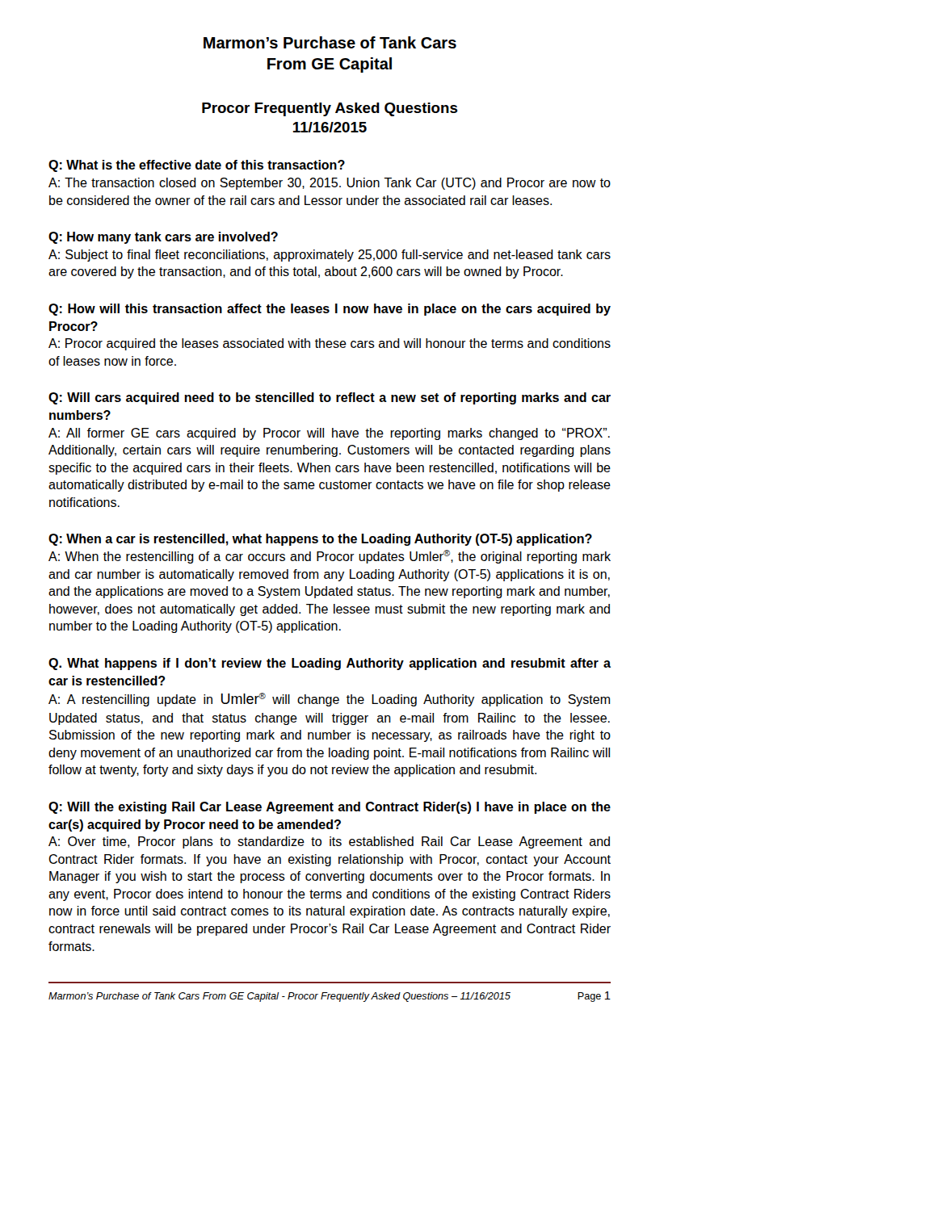Marmon’s Purchase of Tank Cars
From GE Capital
Procor Frequently Asked Questions
11/16/2015
Q: What is the effective date of this transaction?
A: The transaction closed on September 30, 2015. Union Tank Car (UTC) and Procor are now to be considered the owner of the rail cars and Lessor under the associated rail car leases.
Q: How many tank cars are involved?
A: Subject to final fleet reconciliations, approximately 25,000 full-service and net-leased tank cars are covered by the transaction, and of this total, about 2,600 cars will be owned by Procor.
Q: How will this transaction affect the leases I now have in place on the cars acquired by Procor?
A: Procor acquired the leases associated with these cars and will honour the terms and conditions of leases now in force.
Q: Will cars acquired need to be stencilled to reflect a new set of reporting marks and car numbers?
A: All former GE cars acquired by Procor will have the reporting marks changed to “PROX”. Additionally, certain cars will require renumbering. Customers will be contacted regarding plans specific to the acquired cars in their fleets. When cars have been restencilled, notifications will be automatically distributed by e-mail to the same customer contacts we have on file for shop release notifications.
Q: When a car is restencilled, what happens to the Loading Authority (OT-5) application?
A: When the restencilling of a car occurs and Procor updates Umler®, the original reporting mark and car number is automatically removed from any Loading Authority (OT-5) applications it is on, and the applications are moved to a System Updated status. The new reporting mark and number, however, does not automatically get added. The lessee must submit the new reporting mark and number to the Loading Authority (OT-5) application.
Q. What happens if I don’t review the Loading Authority application and resubmit after a car is restencilled?
A: A restencilling update in Umler® will change the Loading Authority application to System Updated status, and that status change will trigger an e-mail from Railinc to the lessee. Submission of the new reporting mark and number is necessary, as railroads have the right to deny movement of an unauthorized car from the loading point. E-mail notifications from Railinc will follow at twenty, forty and sixty days if you do not review the application and resubmit.
Q: Will the existing Rail Car Lease Agreement and Contract Rider(s) I have in place on the car(s) acquired by Procor need to be amended?
A: Over time, Procor plans to standardize to its established Rail Car Lease Agreement and Contract Rider formats. If you have an existing relationship with Procor, contact your Account Manager if you wish to start the process of converting documents over to the Procor formats. In any event, Procor does intend to honour the terms and conditions of the existing Contract Riders now in force until said contract comes to its natural expiration date. As contracts naturally expire, contract renewals will be prepared under Procor’s Rail Car Lease Agreement and Contract Rider formats.
Marmon’s Purchase of Tank Cars From GE Capital - Procor Frequently Asked Questions – 11/16/2015 Page 1